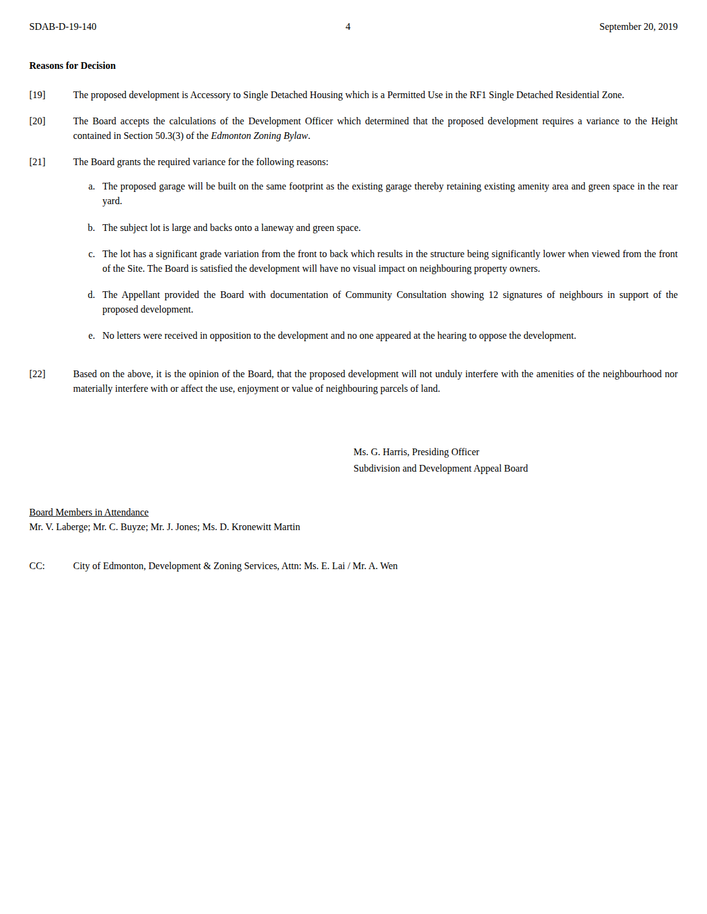SDAB-D-19-140
4
September 20, 2019
Reasons for Decision
[19]
The proposed development is Accessory to Single Detached Housing which is a Permitted Use in the RF1 Single Detached Residential Zone.
[20]
The Board accepts the calculations of the Development Officer which determined that the proposed development requires a variance to the Height contained in Section 50.3(3) of the Edmonton Zoning Bylaw.
[21]
The Board grants the required variance for the following reasons:
The proposed garage will be built on the same footprint as the existing garage thereby retaining existing amenity area and green space in the rear yard.
The subject lot is large and backs onto a laneway and green space.
The lot has a significant grade variation from the front to back which results in the structure being significantly lower when viewed from the front of the Site. The Board is satisfied the development will have no visual impact on neighbouring property owners.
The Appellant provided the Board with documentation of Community Consultation showing 12 signatures of neighbours in support of the proposed development.
No letters were received in opposition to the development and no one appeared at the hearing to oppose the development.
[22]
Based on the above, it is the opinion of the Board, that the proposed development will not unduly interfere with the amenities of the neighbourhood nor materially interfere with or affect the use, enjoyment or value of neighbouring parcels of land.
Ms. G. Harris, Presiding Officer
Subdivision and Development Appeal Board
Board Members in Attendance
Mr. V. Laberge; Mr. C. Buyze; Mr. J. Jones; Ms. D. Kronewitt Martin
CC:
City of Edmonton, Development & Zoning Services, Attn: Ms. E. Lai / Mr. A. Wen